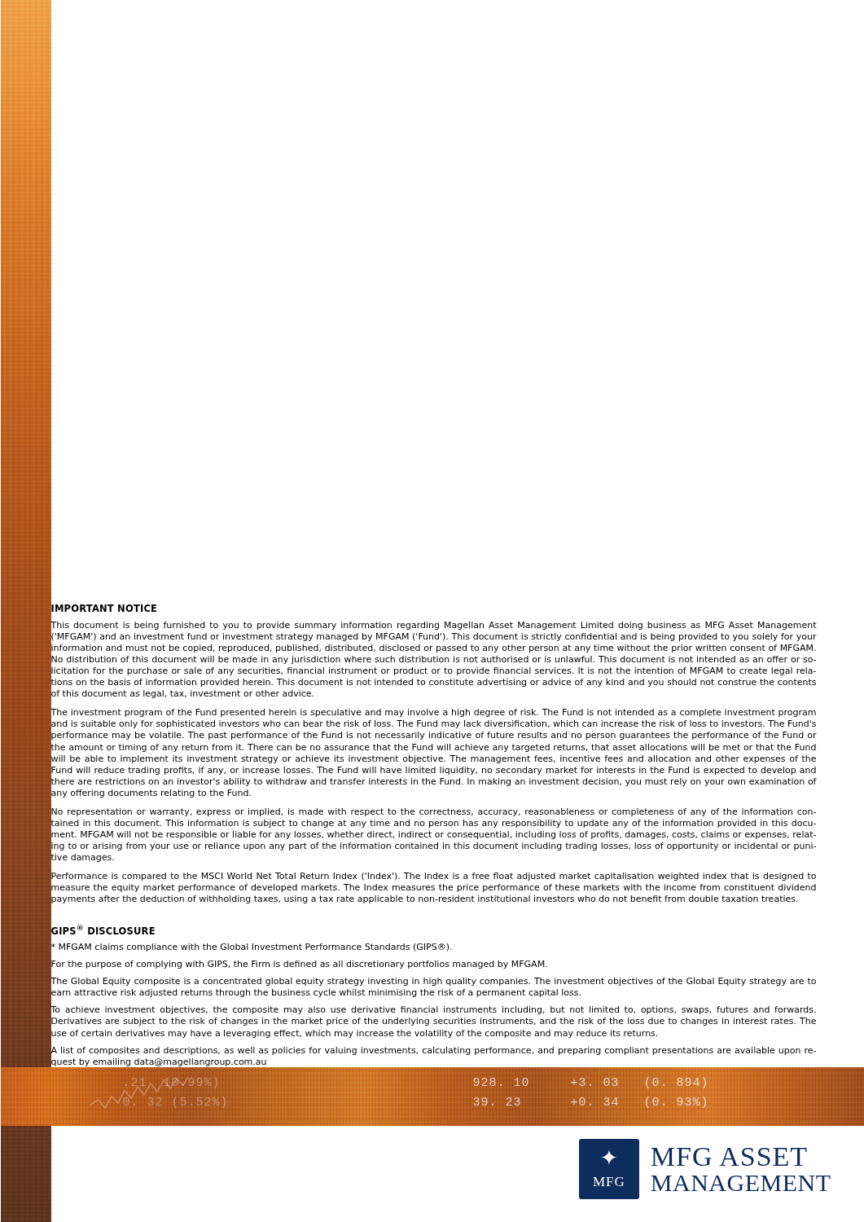IMPORTANT NOTICE
This document is being furnished to you to provide summary information regarding Magellan Asset Management Limited doing business as MFG Asset Management ('MFGAM') and an investment fund or investment strategy managed by MFGAM ('Fund'). This document is strictly confidential and is being provided to you solely for your information and must not be copied, reproduced, published, distributed, disclosed or passed to any other person at any time without the prior written consent of MFGAM. No distribution of this document will be made in any jurisdiction where such distribution is not authorised or is unlawful. This document is not intended as an offer or solicitation for the purchase or sale of any securities, financial instrument or product or to provide financial services. It is not the intention of MFGAM to create legal relations on the basis of information provided herein. This document is not intended to constitute advertising or advice of any kind and you should not construe the contents of this document as legal, tax, investment or other advice.
The investment program of the Fund presented herein is speculative and may involve a high degree of risk. The Fund is not intended as a complete investment program and is suitable only for sophisticated investors who can bear the risk of loss. The Fund may lack diversification, which can increase the risk of loss to investors. The Fund's performance may be volatile. The past performance of the Fund is not necessarily indicative of future results and no person guarantees the performance of the Fund or the amount or timing of any return from it. There can be no assurance that the Fund will achieve any targeted returns, that asset allocations will be met or that the Fund will be able to implement its investment strategy or achieve its investment objective. The management fees, incentive fees and allocation and other expenses of the Fund will reduce trading profits, if any, or increase losses. The Fund will have limited liquidity, no secondary market for interests in the Fund is expected to develop and there are restrictions on an investor's ability to withdraw and transfer interests in the Fund. In making an investment decision, you must rely on your own examination of any offering documents relating to the Fund.
No representation or warranty, express or implied, is made with respect to the correctness, accuracy, reasonableness or completeness of any of the information contained in this document. This information is subject to change at any time and no person has any responsibility to update any of the information provided in this document. MFGAM will not be responsible or liable for any losses, whether direct, indirect or consequential, including loss of profits, damages, costs, claims or expenses, relating to or arising from your use or reliance upon any part of the information contained in this document including trading losses, loss of opportunity or incidental or punitive damages.
Performance is compared to the MSCI World Net Total Return Index ('Index'). The Index is a free float adjusted market capitalisation weighted index that is designed to measure the equity market performance of developed markets. The Index measures the price performance of these markets with the income from constituent dividend payments after the deduction of withholding taxes, using a tax rate applicable to non-resident institutional investors who do not benefit from double taxation treaties.
GIPS® DISCLOSURE
* MFGAM claims compliance with the Global Investment Performance Standards (GIPS®).
For the purpose of complying with GIPS, the Firm is defined as all discretionary portfolios managed by MFGAM.
The Global Equity composite is a concentrated global equity strategy investing in high quality companies. The investment objectives of the Global Equity strategy are to earn attractive risk adjusted returns through the business cycle whilst minimising the risk of a permanent capital loss.
To achieve investment objectives, the composite may also use derivative financial instruments including, but not limited to, options, swaps, futures and forwards. Derivatives are subject to the risk of changes in the market price of the underlying securities instruments, and the risk of the loss due to changes in interest rates. The use of certain derivatives may have a leveraging effect, which may increase the volatility of the composite and may reduce its returns.
A list of composites and descriptions, as well as policies for valuing investments, calculating performance, and preparing compliant presentations are available upon request by emailing data@magellangroup.com.au
^ The representative portfolio is an account in the composite that closely reflects the portfolio management style of the strategy. Performance is not a consideration in the selection of the representative portfolio. The characteristics of the representative portfolio may differ from those of the composite and of the other accounts in the composite. Information regarding the representative portfolio and the other accounts in the composite is available upon request.
Industry and Geographical Exposures are calculated on a look through basis based on underlying revenue exposure of individual companies held within the portfolio.
.21 10.99%) 928. 10 +3. 03 (0. 894)
0. 32 (5.52%) 39. 23 +0. 34 (0. 93%)
✦
MFG
MFG ASSET
MANAGEMENT